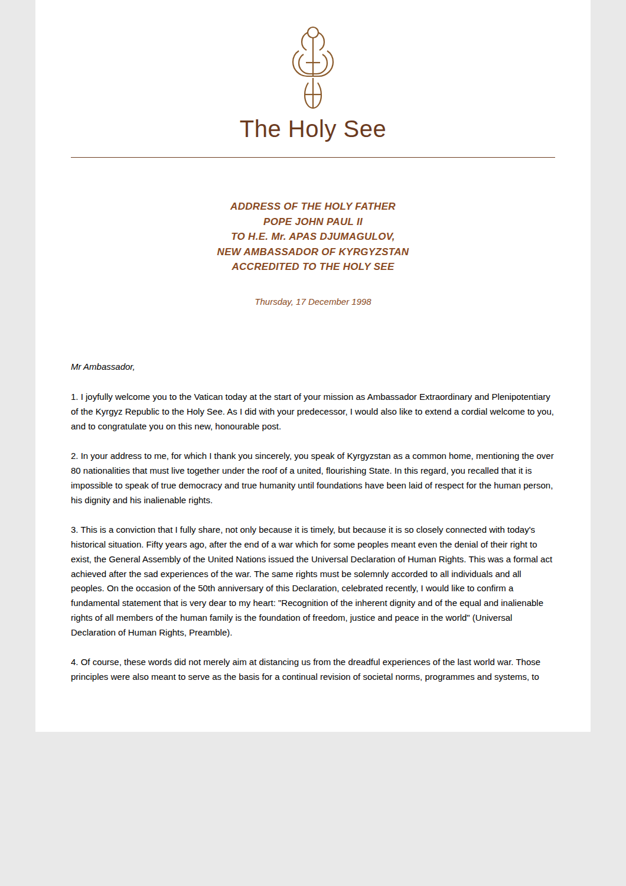The Holy See
ADDRESS OF THE HOLY FATHER
POPE JOHN PAUL II
TO H.E. Mr. APAS DJUMAGULOV,
NEW AMBASSADOR OF KYRGYZSTAN
ACCREDITED TO THE HOLY SEE
Thursday, 17 December 1998
Mr Ambassador,
1. I joyfully welcome you to the Vatican today at the start of your mission as Ambassador Extraordinary and Plenipotentiary of the Kyrgyz Republic to the Holy See. As I did with your predecessor, I would also like to extend a cordial welcome to you, and to congratulate you on this new, honourable post.
2. In your address to me, for which I thank you sincerely, you speak of Kyrgyzstan as a common home, mentioning the over 80 nationalities that must live together under the roof of a united, flourishing State. In this regard, you recalled that it is impossible to speak of true democracy and true humanity until foundations have been laid of respect for the human person, his dignity and his inalienable rights.
3. This is a conviction that I fully share, not only because it is timely, but because it is so closely connected with today's historical situation. Fifty years ago, after the end of a war which for some peoples meant even the denial of their right to exist, the General Assembly of the United Nations issued the Universal Declaration of Human Rights. This was a formal act achieved after the sad experiences of the war. The same rights must be solemnly accorded to all individuals and all peoples. On the occasion of the 50th anniversary of this Declaration, celebrated recently, I would like to confirm a fundamental statement that is very dear to my heart: "Recognition of the inherent dignity and of the equal and inalienable rights of all members of the human family is the foundation of freedom, justice and peace in the world" (Universal Declaration of Human Rights, Preamble).
4. Of course, these words did not merely aim at distancing us from the dreadful experiences of the last world war. Those principles were also meant to serve as the basis for a continual revision of societal norms, programmes and systems, to